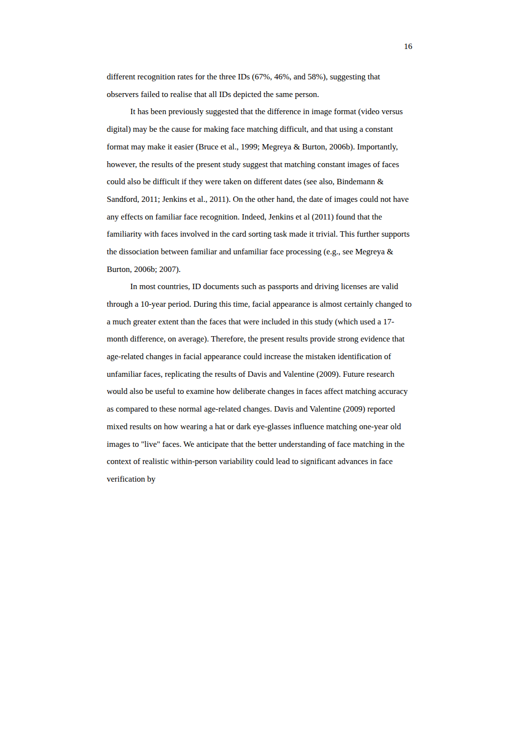16
different recognition rates for the three IDs (67%, 46%, and 58%), suggesting that observers failed to realise that all IDs depicted the same person.
It has been previously suggested that the difference in image format (video versus digital) may be the cause for making face matching difficult, and that using a constant format may make it easier (Bruce et al., 1999; Megreya & Burton, 2006b). Importantly, however, the results of the present study suggest that matching constant images of faces could also be difficult if they were taken on different dates (see also, Bindemann & Sandford, 2011; Jenkins et al., 2011). On the other hand, the date of images could not have any effects on familiar face recognition. Indeed, Jenkins et al (2011) found that the familiarity with faces involved in the card sorting task made it trivial. This further supports the dissociation between familiar and unfamiliar face processing (e.g., see Megreya & Burton, 2006b; 2007).
In most countries, ID documents such as passports and driving licenses are valid through a 10-year period. During this time, facial appearance is almost certainly changed to a much greater extent than the faces that were included in this study (which used a 17-month difference, on average). Therefore, the present results provide strong evidence that age-related changes in facial appearance could increase the mistaken identification of unfamiliar faces, replicating the results of Davis and Valentine (2009). Future research would also be useful to examine how deliberate changes in faces affect matching accuracy as compared to these normal age-related changes. Davis and Valentine (2009) reported mixed results on how wearing a hat or dark eye-glasses influence matching one-year old images to "live" faces. We anticipate that the better understanding of face matching in the context of realistic within-person variability could lead to significant advances in face verification by